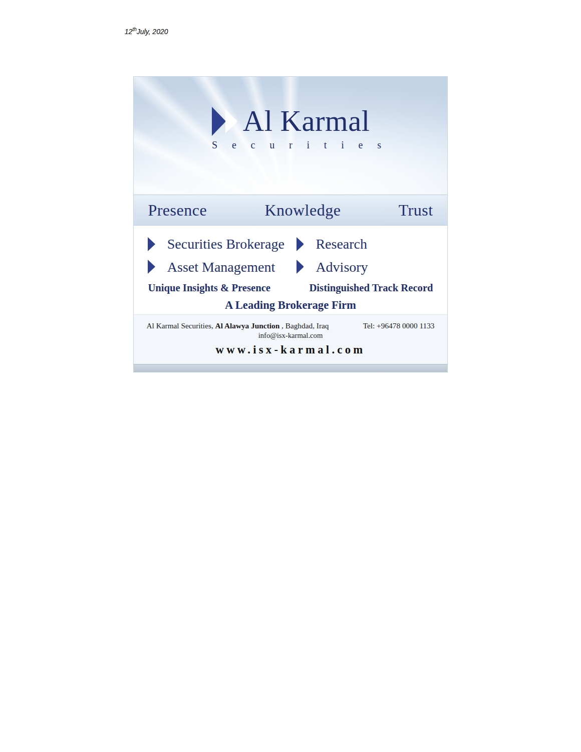12thJuly, 2020
Al Karmal
Securities
Presence Knowledge Trust
Securities Brokerage
Research
Asset Management
Advisory
Unique Insights & Presence
Distinguished Track Record
A Leading Brokerage Firm
Al Karmal Securities, Al Alawya Junction , Baghdad, Iraq
Tel: +96478 0000 1133
info@isx-karmal.com
www.isx-karmal.com